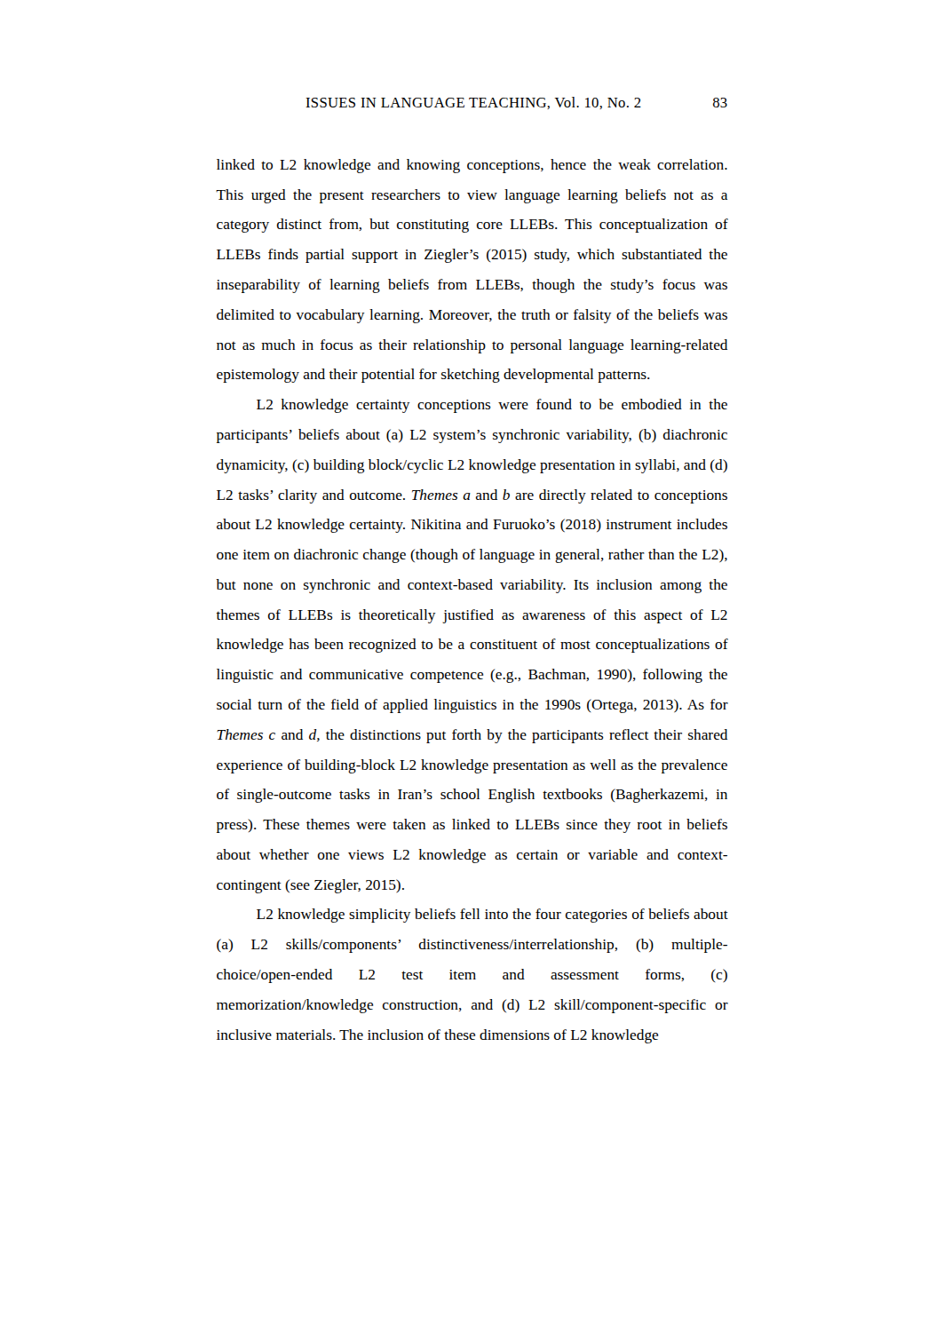ISSUES IN LANGUAGE TEACHING, Vol. 10, No. 2 83
linked to L2 knowledge and knowing conceptions, hence the weak correlation. This urged the present researchers to view language learning beliefs not as a category distinct from, but constituting core LLEBs. This conceptualization of LLEBs finds partial support in Ziegler’s (2015) study, which substantiated the inseparability of learning beliefs from LLEBs, though the study’s focus was delimited to vocabulary learning. Moreover, the truth or falsity of the beliefs was not as much in focus as their relationship to personal language learning-related epistemology and their potential for sketching developmental patterns.
L2 knowledge certainty conceptions were found to be embodied in the participants’ beliefs about (a) L2 system’s synchronic variability, (b) diachronic dynamicity, (c) building block/cyclic L2 knowledge presentation in syllabi, and (d) L2 tasks’ clarity and outcome. Themes a and b are directly related to conceptions about L2 knowledge certainty. Nikitina and Furuoko’s (2018) instrument includes one item on diachronic change (though of language in general, rather than the L2), but none on synchronic and context-based variability. Its inclusion among the themes of LLEBs is theoretically justified as awareness of this aspect of L2 knowledge has been recognized to be a constituent of most conceptualizations of linguistic and communicative competence (e.g., Bachman, 1990), following the social turn of the field of applied linguistics in the 1990s (Ortega, 2013). As for Themes c and d, the distinctions put forth by the participants reflect their shared experience of building-block L2 knowledge presentation as well as the prevalence of single-outcome tasks in Iran’s school English textbooks (Bagherkazemi, in press). These themes were taken as linked to LLEBs since they root in beliefs about whether one views L2 knowledge as certain or variable and context-contingent (see Ziegler, 2015).
L2 knowledge simplicity beliefs fell into the four categories of beliefs about (a) L2 skills/components’ distinctiveness/interrelationship, (b) multiple-choice/open-ended L2 test item and assessment forms, (c) memorization/knowledge construction, and (d) L2 skill/component-specific or inclusive materials. The inclusion of these dimensions of L2 knowledge